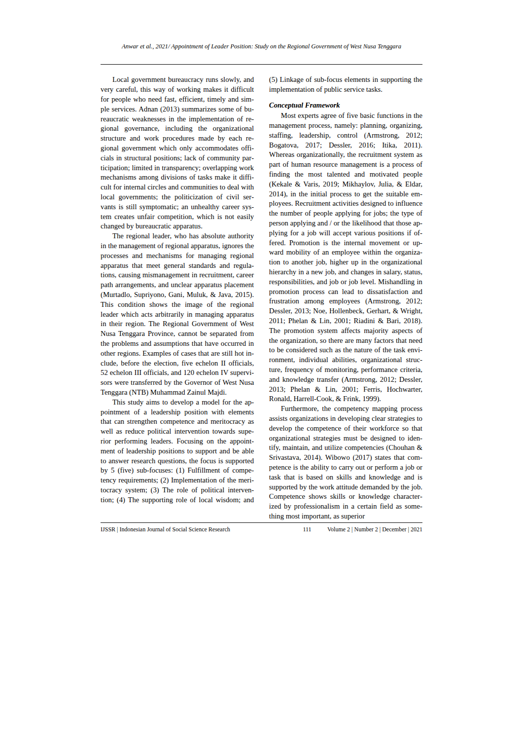Anwar et al., 2021/ Appointment of Leader Position: Study on the Regional Government of West Nusa Tenggara
Local government bureaucracy runs slowly, and very careful, this way of working makes it difficult for people who need fast, efficient, timely and simple services. Adnan (2013) summarizes some of bureaucratic weaknesses in the implementation of regional governance, including the organizational structure and work procedures made by each regional government which only accommodates officials in structural positions; lack of community participation; limited in transparency; overlapping work mechanisms among divisions of tasks make it difficult for internal circles and communities to deal with local governments; the politicization of civil servants is still symptomatic; an unhealthy career system creates unfair competition, which is not easily changed by bureaucratic apparatus.
The regional leader, who has absolute authority in the management of regional apparatus, ignores the processes and mechanisms for managing regional apparatus that meet general standards and regulations, causing mismanagement in recruitment, career path arrangements, and unclear apparatus placement (Murtadlo, Supriyono, Gani, Muluk, & Java, 2015). This condition shows the image of the regional leader which acts arbitrarily in managing apparatus in their region. The Regional Government of West Nusa Tenggara Province, cannot be separated from the problems and assumptions that have occurred in other regions. Examples of cases that are still hot include, before the election, five echelon II officials, 52 echelon III officials, and 120 echelon IV supervisors were transferred by the Governor of West Nusa Tenggara (NTB) Muhammad Zainul Majdi.
This study aims to develop a model for the appointment of a leadership position with elements that can strengthen competence and meritocracy as well as reduce political intervention towards superior performing leaders. Focusing on the appointment of leadership positions to support and be able to answer research questions, the focus is supported by 5 (five) sub-focuses: (1) Fulfillment of competency requirements; (2) Implementation of the meritocracy system; (3) The role of political intervention; (4) The supporting role of local wisdom; and (5) Linkage of sub-focus elements in supporting the implementation of public service tasks.
Conceptual Framework
Most experts agree of five basic functions in the management process, namely: planning, organizing, staffing, leadership, control (Armstrong, 2012; Bogatova, 2017; Dessler, 2016; Itika, 2011). Whereas organizationally, the recruitment system as part of human resource management is a process of finding the most talented and motivated people (Kekale & Varis, 2019; Mikhaylov, Julia, & Eldar, 2014), in the initial process to get the suitable employees. Recruitment activities designed to influence the number of people applying for jobs; the type of person applying and / or the likelihood that those applying for a job will accept various positions if offered. Promotion is the internal movement or upward mobility of an employee within the organization to another job, higher up in the organizational hierarchy in a new job, and changes in salary, status, responsibilities, and job or job level. Mishandling in promotion process can lead to dissatisfaction and frustration among employees (Armstrong, 2012; Dessler, 2013; Noe, Hollenbeck, Gerhart, & Wright, 2011; Phelan & Lin, 2001; Riadini & Bari, 2018). The promotion system affects majority aspects of the organization, so there are many factors that need to be considered such as the nature of the task environment, individual abilities, organizational structure, frequency of monitoring, performance criteria, and knowledge transfer (Armstrong, 2012; Dessler, 2013; Phelan & Lin, 2001; Ferris, Hochwarter, Ronald, Harrell-Cook, & Frink, 1999).
Furthermore, the competency mapping process assists organizations in developing clear strategies to develop the competence of their workforce so that organizational strategies must be designed to identify, maintain, and utilize competencies (Chouhan & Srivastava, 2014). Wibowo (2017) states that competence is the ability to carry out or perform a job or task that is based on skills and knowledge and is supported by the work attitude demanded by the job. Competence shows skills or knowledge characterized by professionalism in a certain field as something most important, as superior
IJSSR | Indonesian Journal of Social Science Research
111
Volume 2 | Number 2 | December | 2021